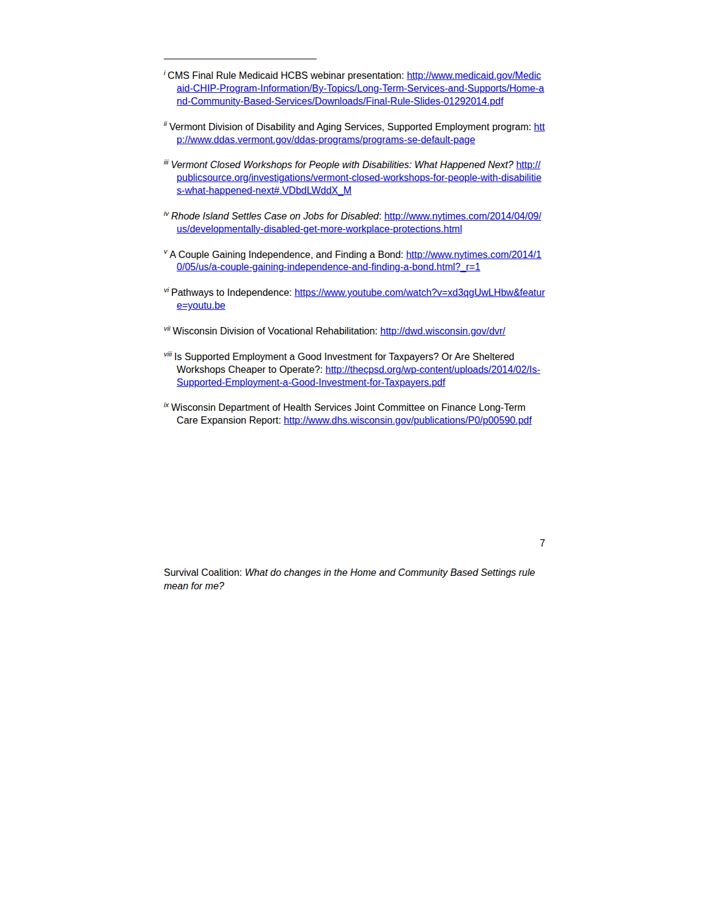i CMS Final Rule Medicaid HCBS webinar presentation: http://www.medicaid.gov/Medicaid-CHIP-Program-Information/By-Topics/Long-Term-Services-and-Supports/Home-and-Community-Based-Services/Downloads/Final-Rule-Slides-01292014.pdf
ii Vermont Division of Disability and Aging Services, Supported Employment program: http://www.ddas.vermont.gov/ddas-programs/programs-se-default-page
iii Vermont Closed Workshops for People with Disabilities: What Happened Next? http://publicsource.org/investigations/vermont-closed-workshops-for-people-with-disabilities-what-happened-next#.VDbdLWddX_M
iv Rhode Island Settles Case on Jobs for Disabled: http://www.nytimes.com/2014/04/09/us/developmentally-disabled-get-more-workplace-protections.html
v A Couple Gaining Independence, and Finding a Bond: http://www.nytimes.com/2014/10/05/us/a-couple-gaining-independence-and-finding-a-bond.html?_r=1
vi Pathways to Independence: https://www.youtube.com/watch?v=xd3qgUwLHbw&feature=youtu.be
vii Wisconsin Division of Vocational Rehabilitation: http://dwd.wisconsin.gov/dvr/
viii Is Supported Employment a Good Investment for Taxpayers? Or Are Sheltered Workshops Cheaper to Operate?: http://thecpsd.org/wp-content/uploads/2014/02/Is-Supported-Employment-a-Good-Investment-for-Taxpayers.pdf
ix Wisconsin Department of Health Services Joint Committee on Finance Long-Term Care Expansion Report: http://www.dhs.wisconsin.gov/publications/P0/p00590.pdf
7
Survival Coalition: What do changes in the Home and Community Based Settings rule mean for me?